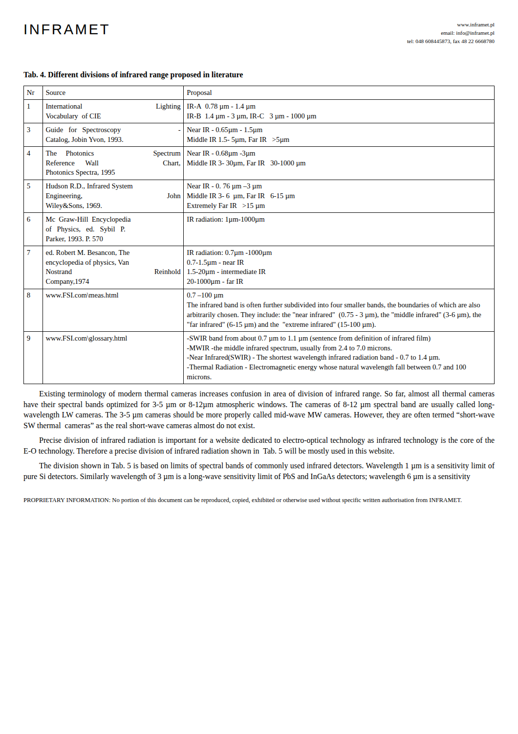INFRAMET
www.inframet.pl
email: info@inframet.pl
tel: 048 608445873, fax 48 22 6668780
Tab. 4. Different divisions of infrared range proposed in literature
| Nr | Source | Proposal |
| --- | --- | --- |
| 1 | International Lighting Vocabulary of CIE | IR-A 0.78 µm - 1.4 µm IR-B 1.4 µm - 3 µm, IR-C 3 µm - 1000 µm |
| 3 | Guide for Spectroscopy - Catalog, Jobin Yvon, 1993. | Near IR - 0.65µm - 1.5µm Middle IR 1.5- 5µm, Far IR >5µm |
| 4 | The Photonics Spectrum Reference Wall Chart, Photonics Spectra, 1995 | Near IR - 0.68µm -3µm Middle IR 3- 30µm, Far IR 30-1000 µm |
| 5 | Hudson R.D., Infrared System Engineering, John Wiley&Sons, 1969. | Near IR - 0. 76 µm –3 µm Middle IR 3- 6 µm, Far IR 6-15 µm Extremely Far IR >15 µm |
| 6 | Mc Graw-Hill Encyclopedia of Physics, ed. Sybil P. Parker, 1993. P. 570 | IR radiation: 1µm-1000µm |
| 7 | ed. Robert M. Besancon, The encyclopedia of physics, Van Nostrand Reinhold Company,1974 | IR radiation: 0.7µm -1000µm 0.7-1.5µm - near IR 1.5-20µm - intermediate IR 20-1000µm - far IR |
| 8 | www.FSI.com\meas.html | 0.7 –100 µm The infrared band is often further subdivided into four smaller bands, the boundaries of which are also arbitrarily chosen. They include: the "near infrared" (0.75 - 3 µm), the "middle infrared" (3-6 µm), the "far infrared" (6-15 µm) and the "extreme infrared" (15-100 µm). |
| 9 | www.FSI.com\glossary.html | -SWIR band from about 0.7 µm to 1.1 µm (sentence from definition of infrared film) -MWIR -the middle infrared spectrum, usually from 2.4 to 7.0 microns. -Near Infrared(SWIR) - The shortest wavelength infrared radiation band - 0.7 to 1.4 µm. -Thermal Radiation - Electromagnetic energy whose natural wavelength fall between 0.7 and 100 microns. |
Existing terminology of modern thermal cameras increases confusion in area of division of infrared range. So far, almost all thermal cameras have their spectral bands optimized for 3-5 µm or 8-12µm atmospheric windows. The cameras of 8-12 µm spectral band are usually called long-wavelength LW cameras. The 3-5 µm cameras should be more properly called mid-wave MW cameras. However, they are often termed “short-wave SW thermal cameras” as the real short-wave cameras almost do not exist.
Precise division of infrared radiation is important for a website dedicated to electro-optical technology as infrared technology is the core of the E-O technology. Therefore a precise division of infrared radiation shown in Tab. 5 will be mostly used in this website.
The division shown in Tab. 5 is based on limits of spectral bands of commonly used infrared detectors. Wavelength 1 µm is a sensitivity limit of pure Si detectors. Similarly wavelength of 3 µm is a long-wave sensitivity limit of PbS and InGaAs detectors; wavelength 6 µm is a sensitivity
PROPRIETARY INFORMATION: No portion of this document can be reproduced, copied, exhibited or otherwise used without specific written authorisation from INFRAMET.